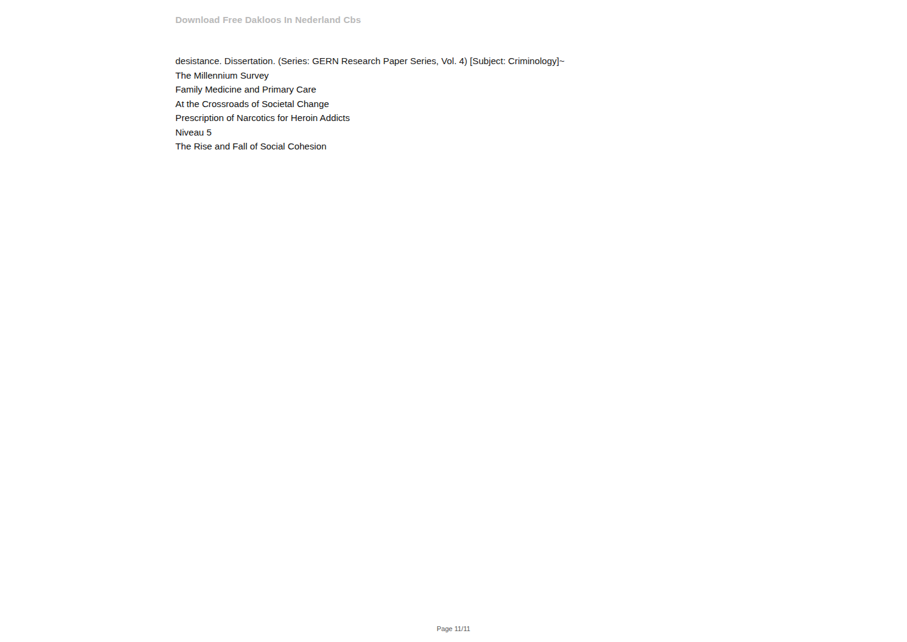Download Free Dakloos In Nederland Cbs
desistance. Dissertation. (Series: GERN Research Paper Series, Vol. 4) [Subject: Criminology]~
The Millennium Survey
Family Medicine and Primary Care
At the Crossroads of Societal Change
Prescription of Narcotics for Heroin Addicts
Niveau 5
The Rise and Fall of Social Cohesion
Page 11/11